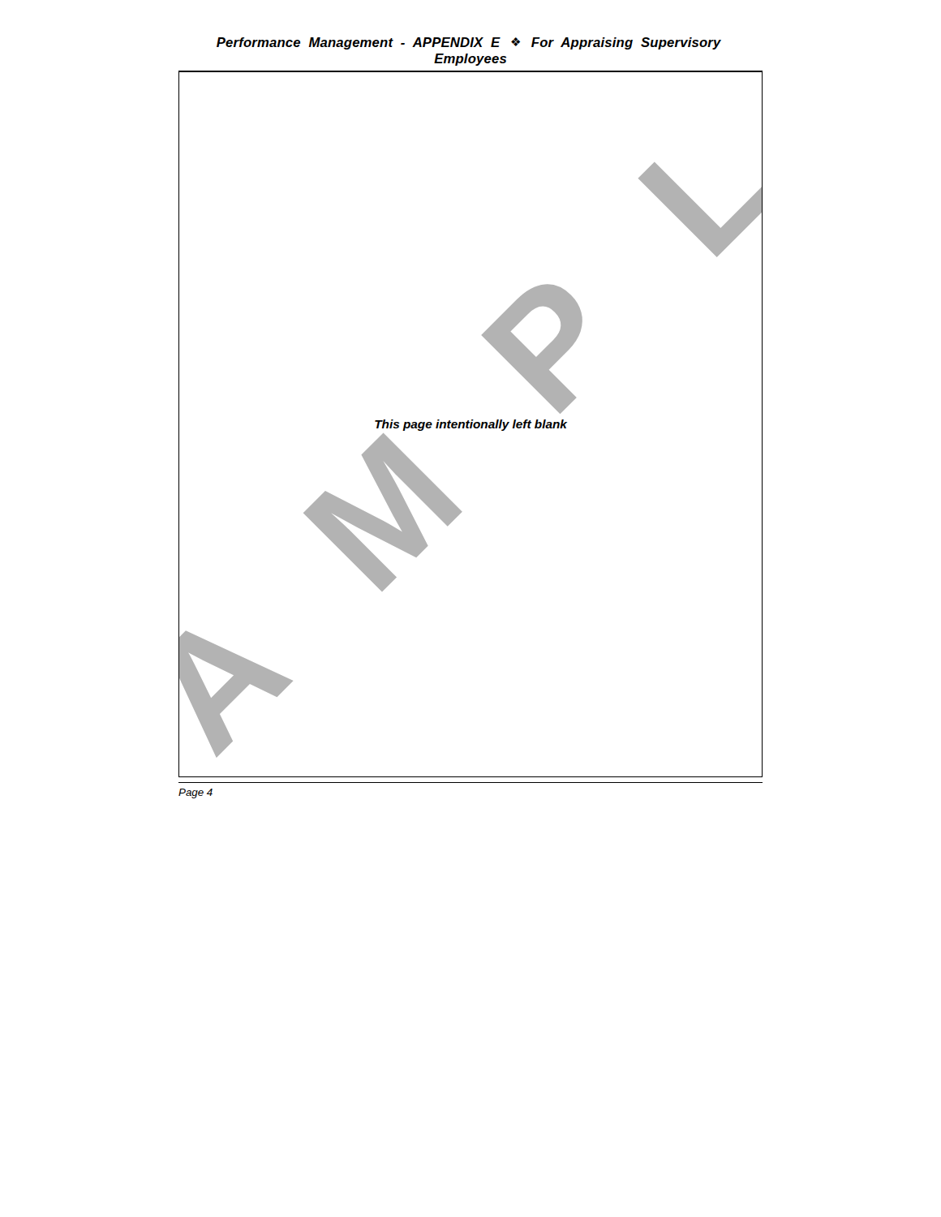Performance Management - APPENDIX E ❖ For Appraising Supervisory Employees
S A M P L E
This page intentionally left blank
Page 4